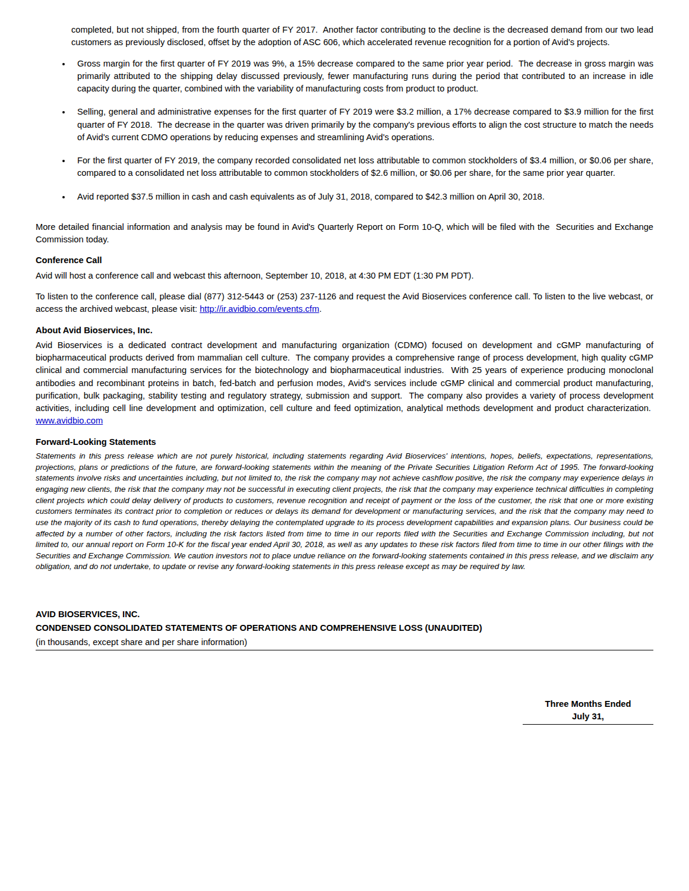completed, but not shipped, from the fourth quarter of FY 2017. Another factor contributing to the decline is the decreased demand from our two lead customers as previously disclosed, offset by the adoption of ASC 606, which accelerated revenue recognition for a portion of Avid's projects.
Gross margin for the first quarter of FY 2019 was 9%, a 15% decrease compared to the same prior year period. The decrease in gross margin was primarily attributed to the shipping delay discussed previously, fewer manufacturing runs during the period that contributed to an increase in idle capacity during the quarter, combined with the variability of manufacturing costs from product to product.
Selling, general and administrative expenses for the first quarter of FY 2019 were $3.2 million, a 17% decrease compared to $3.9 million for the first quarter of FY 2018. The decrease in the quarter was driven primarily by the company's previous efforts to align the cost structure to match the needs of Avid's current CDMO operations by reducing expenses and streamlining Avid's operations.
For the first quarter of FY 2019, the company recorded consolidated net loss attributable to common stockholders of $3.4 million, or $0.06 per share, compared to a consolidated net loss attributable to common stockholders of $2.6 million, or $0.06 per share, for the same prior year quarter.
Avid reported $37.5 million in cash and cash equivalents as of July 31, 2018, compared to $42.3 million on April 30, 2018.
More detailed financial information and analysis may be found in Avid's Quarterly Report on Form 10-Q, which will be filed with the Securities and Exchange Commission today.
Conference Call
Avid will host a conference call and webcast this afternoon, September 10, 2018, at 4:30 PM EDT (1:30 PM PDT).
To listen to the conference call, please dial (877) 312-5443 or (253) 237-1126 and request the Avid Bioservices conference call. To listen to the live webcast, or access the archived webcast, please visit: http://ir.avidbio.com/events.cfm.
About Avid Bioservices, Inc.
Avid Bioservices is a dedicated contract development and manufacturing organization (CDMO) focused on development and cGMP manufacturing of biopharmaceutical products derived from mammalian cell culture. The company provides a comprehensive range of process development, high quality cGMP clinical and commercial manufacturing services for the biotechnology and biopharmaceutical industries. With 25 years of experience producing monoclonal antibodies and recombinant proteins in batch, fed-batch and perfusion modes, Avid's services include cGMP clinical and commercial product manufacturing, purification, bulk packaging, stability testing and regulatory strategy, submission and support. The company also provides a variety of process development activities, including cell line development and optimization, cell culture and feed optimization, analytical methods development and product characterization. www.avidbio.com
Forward-Looking Statements
Statements in this press release which are not purely historical, including statements regarding Avid Bioservices' intentions, hopes, beliefs, expectations, representations, projections, plans or predictions of the future, are forward-looking statements within the meaning of the Private Securities Litigation Reform Act of 1995. The forward-looking statements involve risks and uncertainties including, but not limited to, the risk the company may not achieve cashflow positive, the risk the company may experience delays in engaging new clients, the risk that the company may not be successful in executing client projects, the risk that the company may experience technical difficulties in completing client projects which could delay delivery of products to customers, revenue recognition and receipt of payment or the loss of the customer, the risk that one or more existing customers terminates its contract prior to completion or reduces or delays its demand for development or manufacturing services, and the risk that the company may need to use the majority of its cash to fund operations, thereby delaying the contemplated upgrade to its process development capabilities and expansion plans. Our business could be affected by a number of other factors, including the risk factors listed from time to time in our reports filed with the Securities and Exchange Commission including, but not limited to, our annual report on Form 10-K for the fiscal year ended April 30, 2018, as well as any updates to these risk factors filed from time to time in our other filings with the Securities and Exchange Commission. We caution investors not to place undue reliance on the forward-looking statements contained in this press release, and we disclaim any obligation, and do not undertake, to update or revise any forward-looking statements in this press release except as may be required by law.
AVID BIOSERVICES, INC.
CONDENSED CONSOLIDATED STATEMENTS OF OPERATIONS AND COMPREHENSIVE LOSS (UNAUDITED)
(in thousands, except share and per share information)
Three Months Ended
July 31,